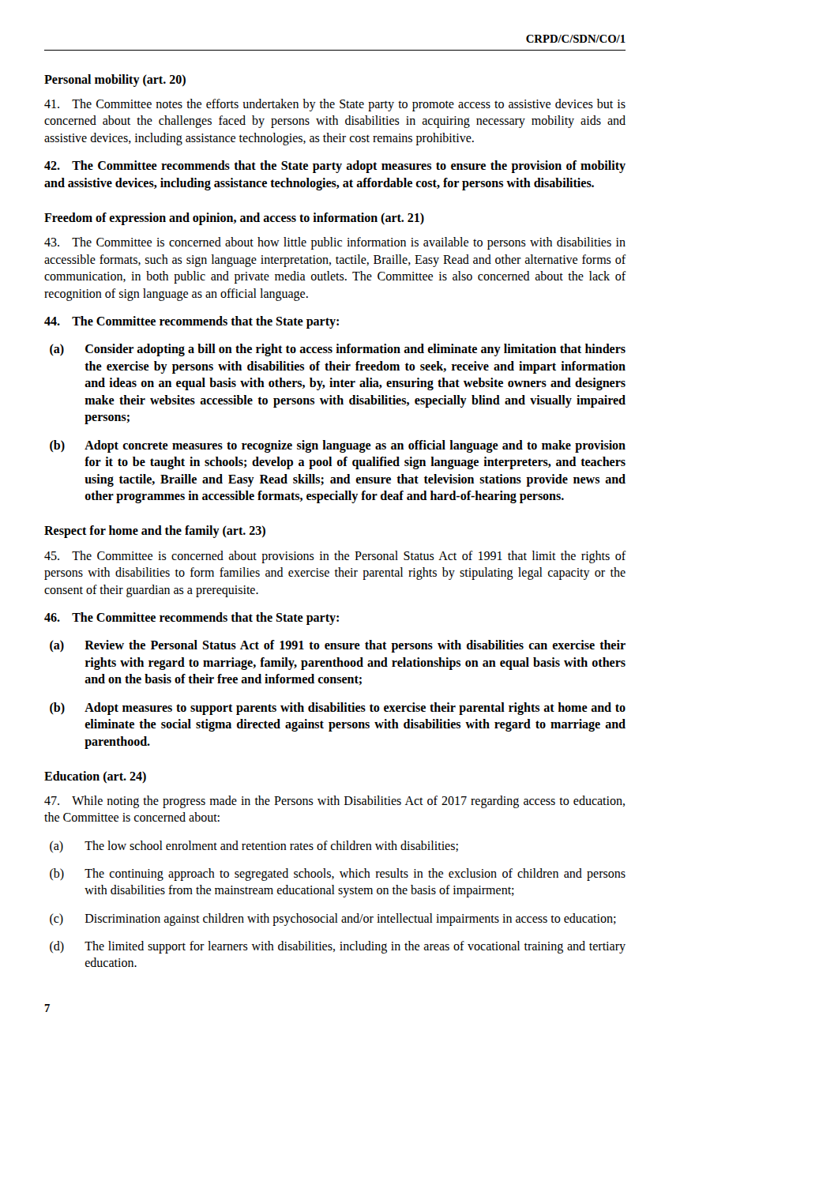CRPD/C/SDN/CO/1
Personal mobility (art. 20)
41. The Committee notes the efforts undertaken by the State party to promote access to assistive devices but is concerned about the challenges faced by persons with disabilities in acquiring necessary mobility aids and assistive devices, including assistance technologies, as their cost remains prohibitive.
42. The Committee recommends that the State party adopt measures to ensure the provision of mobility and assistive devices, including assistance technologies, at affordable cost, for persons with disabilities.
Freedom of expression and opinion, and access to information (art. 21)
43. The Committee is concerned about how little public information is available to persons with disabilities in accessible formats, such as sign language interpretation, tactile, Braille, Easy Read and other alternative forms of communication, in both public and private media outlets. The Committee is also concerned about the lack of recognition of sign language as an official language.
44. The Committee recommends that the State party:
(a) Consider adopting a bill on the right to access information and eliminate any limitation that hinders the exercise by persons with disabilities of their freedom to seek, receive and impart information and ideas on an equal basis with others, by, inter alia, ensuring that website owners and designers make their websites accessible to persons with disabilities, especially blind and visually impaired persons;
(b) Adopt concrete measures to recognize sign language as an official language and to make provision for it to be taught in schools; develop a pool of qualified sign language interpreters, and teachers using tactile, Braille and Easy Read skills; and ensure that television stations provide news and other programmes in accessible formats, especially for deaf and hard-of-hearing persons.
Respect for home and the family (art. 23)
45. The Committee is concerned about provisions in the Personal Status Act of 1991 that limit the rights of persons with disabilities to form families and exercise their parental rights by stipulating legal capacity or the consent of their guardian as a prerequisite.
46. The Committee recommends that the State party:
(a) Review the Personal Status Act of 1991 to ensure that persons with disabilities can exercise their rights with regard to marriage, family, parenthood and relationships on an equal basis with others and on the basis of their free and informed consent;
(b) Adopt measures to support parents with disabilities to exercise their parental rights at home and to eliminate the social stigma directed against persons with disabilities with regard to marriage and parenthood.
Education (art. 24)
47. While noting the progress made in the Persons with Disabilities Act of 2017 regarding access to education, the Committee is concerned about:
(a) The low school enrolment and retention rates of children with disabilities;
(b) The continuing approach to segregated schools, which results in the exclusion of children and persons with disabilities from the mainstream educational system on the basis of impairment;
(c) Discrimination against children with psychosocial and/or intellectual impairments in access to education;
(d) The limited support for learners with disabilities, including in the areas of vocational training and tertiary education.
7